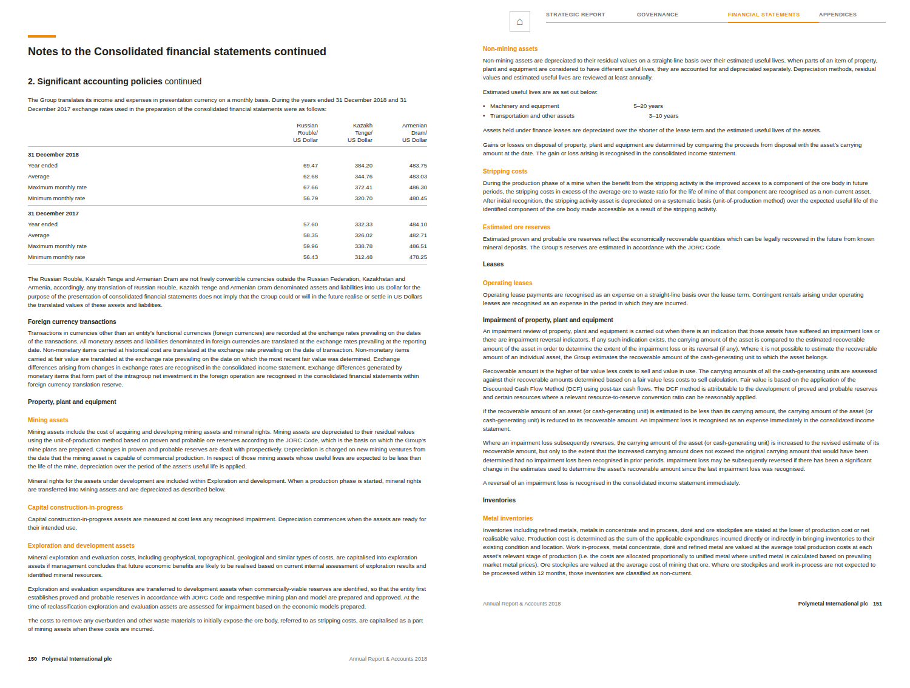⌂
Strategic report
Governance
Financial statements
Appendices
Notes to the Consolidated financial statements continued
2. Significant accounting policies continued
The Group translates its income and expenses in presentation currency on a monthly basis. During the years ended 31 December 2018 and 31 December 2017 exchange rates used in the preparation of the consolidated financial statements were as follows:
| | Russian Rouble/ US Dollar | Kazakh Tenge/ US Dollar | Armenian Dram/ US Dollar |
| --- | --- | --- | --- |
| 31 December 2018 | | | |
| Year ended | 69.47 | 384.20 | 483.75 |
| Average | 62.68 | 344.76 | 483.03 |
| Maximum monthly rate | 67.66 | 372.41 | 486.30 |
| Minimum monthly rate | 56.79 | 320.70 | 480.45 |
| 31 December 2017 | | | |
| Year ended | 57.60 | 332.33 | 484.10 |
| Average | 58.35 | 326.02 | 482.71 |
| Maximum monthly rate | 59.96 | 338.78 | 486.51 |
| Minimum monthly rate | 56.43 | 312.48 | 478.25 |
The Russian Rouble, Kazakh Tenge and Armenian Dram are not freely convertible currencies outside the Russian Federation, Kazakhstan and Armenia, accordingly, any translation of Russian Rouble, Kazakh Tenge and Armenian Dram denominated assets and liabilities into US Dollar for the purpose of the presentation of consolidated financial statements does not imply that the Group could or will in the future realise or settle in US Dollars the translated values of these assets and liabilities.
Foreign currency transactions
Transactions in currencies other than an entity’s functional currencies (foreign currencies) are recorded at the exchange rates prevailing on the dates of the transactions. All monetary assets and liabilities denominated in foreign currencies are translated at the exchange rates prevailing at the reporting date. Non-monetary items carried at historical cost are translated at the exchange rate prevailing on the date of transaction. Non-monetary items carried at fair value are translated at the exchange rate prevailing on the date on which the most recent fair value was determined. Exchange differences arising from changes in exchange rates are recognised in the consolidated income statement. Exchange differences generated by monetary items that form part of the intragroup net investment in the foreign operation are recognised in the consolidated financial statements within foreign currency translation reserve.
Property, plant and equipment
Mining assets
Mining assets include the cost of acquiring and developing mining assets and mineral rights. Mining assets are depreciated to their residual values using the unit-of-production method based on proven and probable ore reserves according to the JORC Code, which is the basis on which the Group’s mine plans are prepared. Changes in proven and probable reserves are dealt with prospectively. Depreciation is charged on new mining ventures from the date that the mining asset is capable of commercial production. In respect of those mining assets whose useful lives are expected to be less than the life of the mine, depreciation over the period of the asset’s useful life is applied.
Mineral rights for the assets under development are included within Exploration and development. When a production phase is started, mineral rights are transferred into Mining assets and are depreciated as described below.
Capital construction-in-progress
Capital construction-in-progress assets are measured at cost less any recognised impairment. Depreciation commences when the assets are ready for their intended use.
Exploration and development assets
Mineral exploration and evaluation costs, including geophysical, topographical, geological and similar types of costs, are capitalised into exploration assets if management concludes that future economic benefits are likely to be realised based on current internal assessment of exploration results and identified mineral resources.
Exploration and evaluation expenditures are transferred to development assets when commercially-viable reserves are identified, so that the entity first establishes proved and probable reserves in accordance with JORC Code and respective mining plan and model are prepared and approved. At the time of reclassification exploration and evaluation assets are assessed for impairment based on the economic models prepared.
The costs to remove any overburden and other waste materials to initially expose the ore body, referred to as stripping costs, are capitalised as a part of mining assets when these costs are incurred.
150 Polymetal International plc Annual Report & Accounts 2018
Non-mining assets
Non-mining assets are depreciated to their residual values on a straight-line basis over their estimated useful lives. When parts of an item of property, plant and equipment are considered to have different useful lives, they are accounted for and depreciated separately. Depreciation methods, residual values and estimated useful lives are reviewed at least annually.
Estimated useful lives are as set out below:
Machinery and equipment 5–20 years
Transportation and other assets 3–10 years
Assets held under finance leases are depreciated over the shorter of the lease term and the estimated useful lives of the assets.
Gains or losses on disposal of property, plant and equipment are determined by comparing the proceeds from disposal with the asset’s carrying amount at the date. The gain or loss arising is recognised in the consolidated income statement.
Stripping costs
During the production phase of a mine when the benefit from the stripping activity is the improved access to a component of the ore body in future periods, the stripping costs in excess of the average ore to waste ratio for the life of mine of that component are recognised as a non-current asset. After initial recognition, the stripping activity asset is depreciated on a systematic basis (unit-of-production method) over the expected useful life of the identified component of the ore body made accessible as a result of the stripping activity.
Estimated ore reserves
Estimated proven and probable ore reserves reflect the economically recoverable quantities which can be legally recovered in the future from known mineral deposits. The Group’s reserves are estimated in accordance with the JORC Code.
Leases
Operating leases
Operating lease payments are recognised as an expense on a straight-line basis over the lease term. Contingent rentals arising under operating leases are recognised as an expense in the period in which they are incurred.
Impairment of property, plant and equipment
An impairment review of property, plant and equipment is carried out when there is an indication that those assets have suffered an impairment loss or there are impairment reversal indicators. If any such indication exists, the carrying amount of the asset is compared to the estimated recoverable amount of the asset in order to determine the extent of the impairment loss or its reversal (if any). Where it is not possible to estimate the recoverable amount of an individual asset, the Group estimates the recoverable amount of the cash-generating unit to which the asset belongs.
Recoverable amount is the higher of fair value less costs to sell and value in use. The carrying amounts of all the cash-generating units are assessed against their recoverable amounts determined based on a fair value less costs to sell calculation. Fair value is based on the application of the Discounted Cash Flow Method (DCF) using post-tax cash flows. The DCF method is attributable to the development of proved and probable reserves and certain resources where a relevant resource-to-reserve conversion ratio can be reasonably applied.
If the recoverable amount of an asset (or cash-generating unit) is estimated to be less than its carrying amount, the carrying amount of the asset (or cash-generating unit) is reduced to its recoverable amount. An impairment loss is recognised as an expense immediately in the consolidated income statement.
Where an impairment loss subsequently reverses, the carrying amount of the asset (or cash-generating unit) is increased to the revised estimate of its recoverable amount, but only to the extent that the increased carrying amount does not exceed the original carrying amount that would have been determined had no impairment loss been recognised in prior periods. Impairment loss may be subsequently reversed if there has been a significant change in the estimates used to determine the asset’s recoverable amount since the last impairment loss was recognised.
A reversal of an impairment loss is recognised in the consolidated income statement immediately.
Inventories
Metal inventories
Inventories including refined metals, metals in concentrate and in process, doré and ore stockpiles are stated at the lower of production cost or net realisable value. Production cost is determined as the sum of the applicable expenditures incurred directly or indirectly in bringing inventories to their existing condition and location. Work in-process, metal concentrate, doré and refined metal are valued at the average total production costs at each asset’s relevant stage of production (i.e. the costs are allocated proportionally to unified metal where unified metal is calculated based on prevailing market metal prices). Ore stockpiles are valued at the average cost of mining that ore. Where ore stockpiles and work in-process are not expected to be processed within 12 months, those inventories are classified as non-current.
Annual Report & Accounts 2018 Polymetal International plc 151